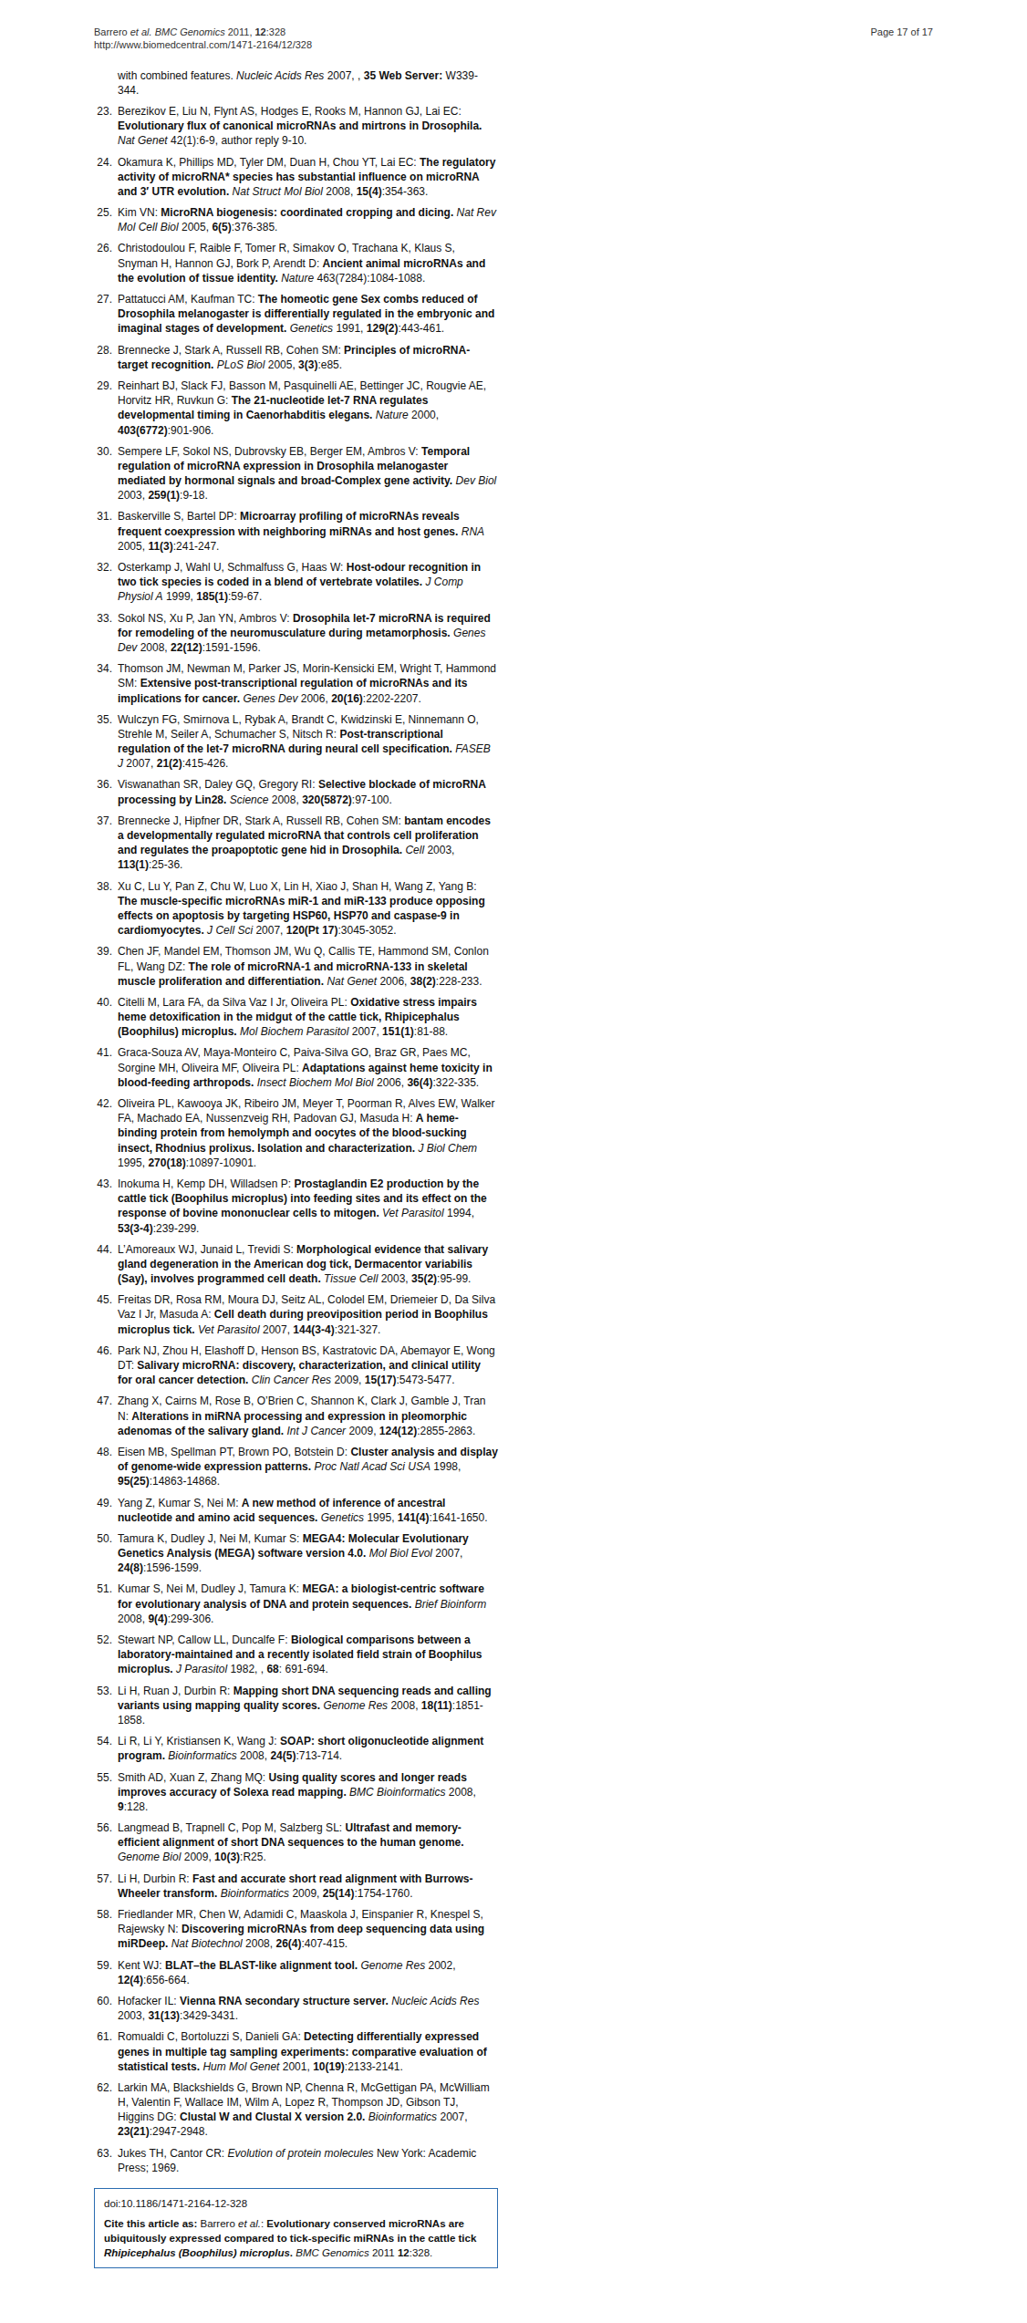Barrero et al. BMC Genomics 2011, 12:328
http://www.biomedcentral.com/1471-2164/12/328
Page 17 of 17
with combined features. Nucleic Acids Res 2007, , 35 Web Server: W339-344.
23. Berezikov E, Liu N, Flynt AS, Hodges E, Rooks M, Hannon GJ, Lai EC: Evolutionary flux of canonical microRNAs and mirtrons in Drosophila. Nat Genet 42(1):6-9, author reply 9-10.
24. Okamura K, Phillips MD, Tyler DM, Duan H, Chou YT, Lai EC: The regulatory activity of microRNA* species has substantial influence on microRNA and 3′ UTR evolution. Nat Struct Mol Biol 2008, 15(4):354-363.
25. Kim VN: MicroRNA biogenesis: coordinated cropping and dicing. Nat Rev Mol Cell Biol 2005, 6(5):376-385.
26. Christodoulou F, Raible F, Tomer R, Simakov O, Trachana K, Klaus S, Snyman H, Hannon GJ, Bork P, Arendt D: Ancient animal microRNAs and the evolution of tissue identity. Nature 463(7284):1084-1088.
27. Pattatucci AM, Kaufman TC: The homeotic gene Sex combs reduced of Drosophila melanogaster is differentially regulated in the embryonic and imaginal stages of development. Genetics 1991, 129(2):443-461.
28. Brennecke J, Stark A, Russell RB, Cohen SM: Principles of microRNA-target recognition. PLoS Biol 2005, 3(3):e85.
29. Reinhart BJ, Slack FJ, Basson M, Pasquinelli AE, Bettinger JC, Rougvie AE, Horvitz HR, Ruvkun G: The 21-nucleotide let-7 RNA regulates developmental timing in Caenorhabditis elegans. Nature 2000, 403(6772):901-906.
30. Sempere LF, Sokol NS, Dubrovsky EB, Berger EM, Ambros V: Temporal regulation of microRNA expression in Drosophila melanogaster mediated by hormonal signals and broad-Complex gene activity. Dev Biol 2003, 259(1):9-18.
31. Baskerville S, Bartel DP: Microarray profiling of microRNAs reveals frequent coexpression with neighboring miRNAs and host genes. RNA 2005, 11(3):241-247.
32. Osterkamp J, Wahl U, Schmalfuss G, Haas W: Host-odour recognition in two tick species is coded in a blend of vertebrate volatiles. J Comp Physiol A 1999, 185(1):59-67.
33. Sokol NS, Xu P, Jan YN, Ambros V: Drosophila let-7 microRNA is required for remodeling of the neuromusculature during metamorphosis. Genes Dev 2008, 22(12):1591-1596.
34. Thomson JM, Newman M, Parker JS, Morin-Kensicki EM, Wright T, Hammond SM: Extensive post-transcriptional regulation of microRNAs and its implications for cancer. Genes Dev 2006, 20(16):2202-2207.
35. Wulczyn FG, Smirnova L, Rybak A, Brandt C, Kwidzinski E, Ninnemann O, Strehle M, Seiler A, Schumacher S, Nitsch R: Post-transcriptional regulation of the let-7 microRNA during neural cell specification. FASEB J 2007, 21(2):415-426.
36. Viswanathan SR, Daley GQ, Gregory RI: Selective blockade of microRNA processing by Lin28. Science 2008, 320(5872):97-100.
37. Brennecke J, Hipfner DR, Stark A, Russell RB, Cohen SM: bantam encodes a developmentally regulated microRNA that controls cell proliferation and regulates the proapoptotic gene hid in Drosophila. Cell 2003, 113(1):25-36.
38. Xu C, Lu Y, Pan Z, Chu W, Luo X, Lin H, Xiao J, Shan H, Wang Z, Yang B: The muscle-specific microRNAs miR-1 and miR-133 produce opposing effects on apoptosis by targeting HSP60, HSP70 and caspase-9 in cardiomyocytes. J Cell Sci 2007, 120(Pt 17):3045-3052.
39. Chen JF, Mandel EM, Thomson JM, Wu Q, Callis TE, Hammond SM, Conlon FL, Wang DZ: The role of microRNA-1 and microRNA-133 in skeletal muscle proliferation and differentiation. Nat Genet 2006, 38(2):228-233.
40. Citelli M, Lara FA, da Silva Vaz I Jr, Oliveira PL: Oxidative stress impairs heme detoxification in the midgut of the cattle tick, Rhipicephalus (Boophilus) microplus. Mol Biochem Parasitol 2007, 151(1):81-88.
41. Graca-Souza AV, Maya-Monteiro C, Paiva-Silva GO, Braz GR, Paes MC, Sorgine MH, Oliveira MF, Oliveira PL: Adaptations against heme toxicity in blood-feeding arthropods. Insect Biochem Mol Biol 2006, 36(4):322-335.
42. Oliveira PL, Kawooya JK, Ribeiro JM, Meyer T, Poorman R, Alves EW, Walker FA, Machado EA, Nussenzveig RH, Padovan GJ, Masuda H: A heme-binding protein from hemolymph and oocytes of the blood-sucking insect, Rhodnius prolixus. Isolation and characterization. J Biol Chem 1995, 270(18):10897-10901.
43. Inokuma H, Kemp DH, Willadsen P: Prostaglandin E2 production by the cattle tick (Boophilus microplus) into feeding sites and its effect on the response of bovine mononuclear cells to mitogen. Vet Parasitol 1994, 53(3-4):239-299.
44. L’Amoreaux WJ, Junaid L, Trevidi S: Morphological evidence that salivary gland degeneration in the American dog tick, Dermacentor variabilis (Say), involves programmed cell death. Tissue Cell 2003, 35(2):95-99.
45. Freitas DR, Rosa RM, Moura DJ, Seitz AL, Colodel EM, Driemeier D, Da Silva Vaz I Jr, Masuda A: Cell death during preoviposition period in Boophilus microplus tick. Vet Parasitol 2007, 144(3-4):321-327.
46. Park NJ, Zhou H, Elashoff D, Henson BS, Kastratovic DA, Abemayor E, Wong DT: Salivary microRNA: discovery, characterization, and clinical utility for oral cancer detection. Clin Cancer Res 2009, 15(17):5473-5477.
47. Zhang X, Cairns M, Rose B, O’Brien C, Shannon K, Clark J, Gamble J, Tran N: Alterations in miRNA processing and expression in pleomorphic adenomas of the salivary gland. Int J Cancer 2009, 124(12):2855-2863.
48. Eisen MB, Spellman PT, Brown PO, Botstein D: Cluster analysis and display of genome-wide expression patterns. Proc Natl Acad Sci USA 1998, 95(25):14863-14868.
49. Yang Z, Kumar S, Nei M: A new method of inference of ancestral nucleotide and amino acid sequences. Genetics 1995, 141(4):1641-1650.
50. Tamura K, Dudley J, Nei M, Kumar S: MEGA4: Molecular Evolutionary Genetics Analysis (MEGA) software version 4.0. Mol Biol Evol 2007, 24(8):1596-1599.
51. Kumar S, Nei M, Dudley J, Tamura K: MEGA: a biologist-centric software for evolutionary analysis of DNA and protein sequences. Brief Bioinform 2008, 9(4):299-306.
52. Stewart NP, Callow LL, Duncalfe F: Biological comparisons between a laboratory-maintained and a recently isolated field strain of Boophilus microplus. J Parasitol 1982, , 68: 691-694.
53. Li H, Ruan J, Durbin R: Mapping short DNA sequencing reads and calling variants using mapping quality scores. Genome Res 2008, 18(11):1851-1858.
54. Li R, Li Y, Kristiansen K, Wang J: SOAP: short oligonucleotide alignment program. Bioinformatics 2008, 24(5):713-714.
55. Smith AD, Xuan Z, Zhang MQ: Using quality scores and longer reads improves accuracy of Solexa read mapping. BMC Bioinformatics 2008, 9:128.
56. Langmead B, Trapnell C, Pop M, Salzberg SL: Ultrafast and memory-efficient alignment of short DNA sequences to the human genome. Genome Biol 2009, 10(3):R25.
57. Li H, Durbin R: Fast and accurate short read alignment with Burrows-Wheeler transform. Bioinformatics 2009, 25(14):1754-1760.
58. Friedlander MR, Chen W, Adamidi C, Maaskola J, Einspanier R, Knespel S, Rajewsky N: Discovering microRNAs from deep sequencing data using miRDeep. Nat Biotechnol 2008, 26(4):407-415.
59. Kent WJ: BLAT–the BLAST-like alignment tool. Genome Res 2002, 12(4):656-664.
60. Hofacker IL: Vienna RNA secondary structure server. Nucleic Acids Res 2003, 31(13):3429-3431.
61. Romualdi C, Bortoluzzi S, Danieli GA: Detecting differentially expressed genes in multiple tag sampling experiments: comparative evaluation of statistical tests. Hum Mol Genet 2001, 10(19):2133-2141.
62. Larkin MA, Blackshields G, Brown NP, Chenna R, McGettigan PA, McWilliam H, Valentin F, Wallace IM, Wilm A, Lopez R, Thompson JD, Gibson TJ, Higgins DG: Clustal W and Clustal X version 2.0. Bioinformatics 2007, 23(21):2947-2948.
63. Jukes TH, Cantor CR: Evolution of protein molecules New York: Academic Press; 1969.
doi:10.1186/1471-2164-12-328
Cite this article as: Barrero et al.: Evolutionary conserved microRNAs are ubiquitously expressed compared to tick-specific miRNAs in the cattle tick Rhipicephalus (Boophilus) microplus. BMC Genomics 2011 12:328.